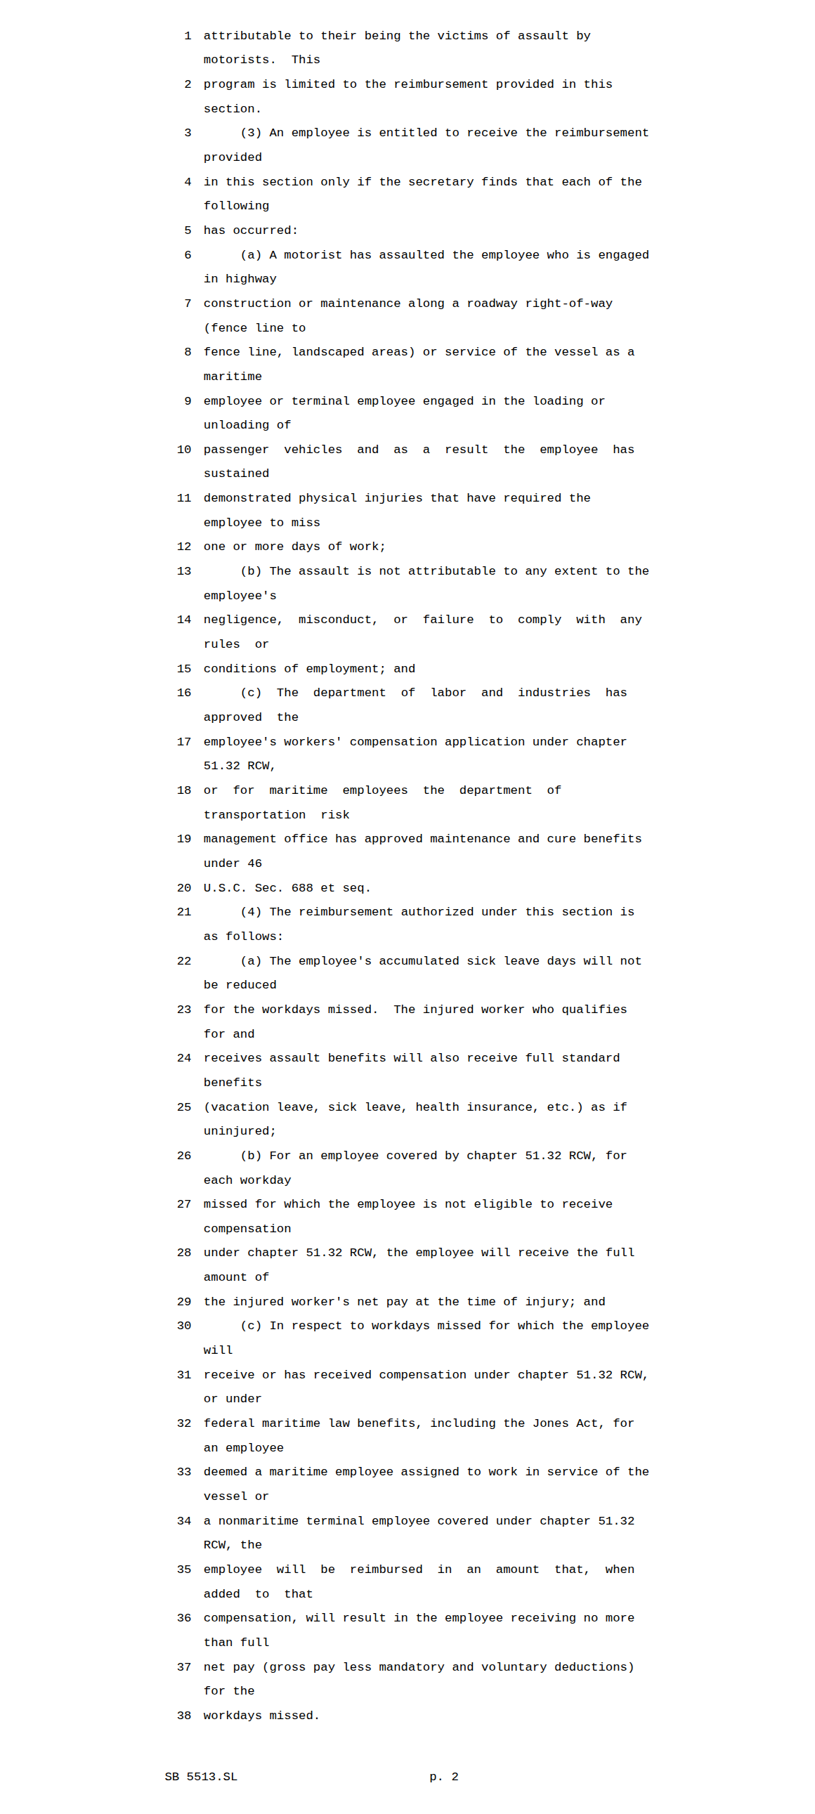attributable to their being the victims of assault by motorists. This
program is limited to the reimbursement provided in this section.
(3) An employee is entitled to receive the reimbursement provided
in this section only if the secretary finds that each of the following
has occurred:
(a) A motorist has assaulted the employee who is engaged in highway
construction or maintenance along a roadway right-of-way (fence line to
fence line, landscaped areas) or service of the vessel as a maritime
employee or terminal employee engaged in the loading or unloading of
passenger vehicles and as a result the employee has sustained
demonstrated physical injuries that have required the employee to miss
one or more days of work;
(b) The assault is not attributable to any extent to the employee's
negligence, misconduct, or failure to comply with any rules or
conditions of employment; and
(c) The department of labor and industries has approved the
employee's workers' compensation application under chapter 51.32 RCW,
or for maritime employees the department of transportation risk
management office has approved maintenance and cure benefits under 46
U.S.C. Sec. 688 et seq.
(4) The reimbursement authorized under this section is as follows:
(a) The employee's accumulated sick leave days will not be reduced
for the workdays missed. The injured worker who qualifies for and
receives assault benefits will also receive full standard benefits
(vacation leave, sick leave, health insurance, etc.) as if uninjured;
(b) For an employee covered by chapter 51.32 RCW, for each workday
missed for which the employee is not eligible to receive compensation
under chapter 51.32 RCW, the employee will receive the full amount of
the injured worker's net pay at the time of injury; and
(c) In respect to workdays missed for which the employee will
receive or has received compensation under chapter 51.32 RCW, or under
federal maritime law benefits, including the Jones Act, for an employee
deemed a maritime employee assigned to work in service of the vessel or
a nonmaritime terminal employee covered under chapter 51.32 RCW, the
employee will be reimbursed in an amount that, when added to that
compensation, will result in the employee receiving no more than full
net pay (gross pay less mandatory and voluntary deductions) for the
workdays missed.
SB 5513.SL
p. 2